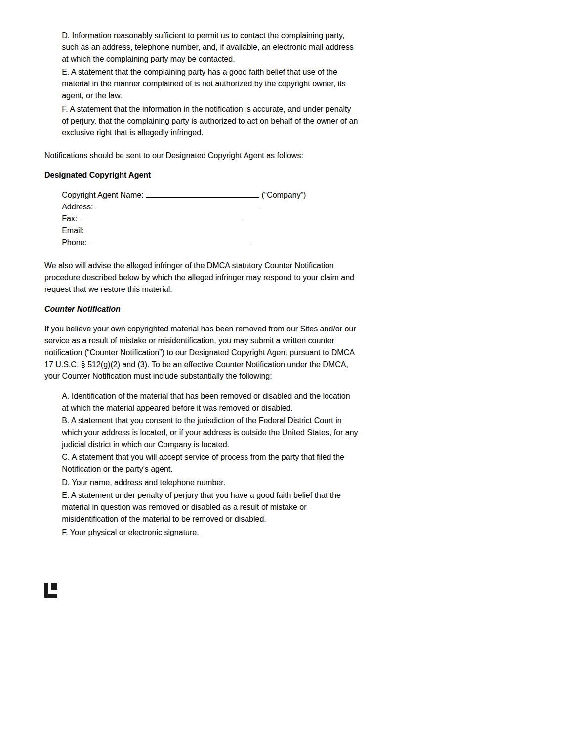D. Information reasonably sufficient to permit us to contact the complaining party, such as an address, telephone number, and, if available, an electronic mail address at which the complaining party may be contacted.
E. A statement that the complaining party has a good faith belief that use of the material in the manner complained of is not authorized by the copyright owner, its agent, or the law.
F. A statement that the information in the notification is accurate, and under penalty of perjury, that the complaining party is authorized to act on behalf of the owner of an exclusive right that is allegedly infringed.
Notifications should be sent to our Designated Copyright Agent as follows:
Designated Copyright Agent
Copyright Agent Name: (“Company”)
Address:
Fax:
Email:
Phone:
We also will advise the alleged infringer of the DMCA statutory Counter Notification procedure described below by which the alleged infringer may respond to your claim and request that we restore this material.
Counter Notification
If you believe your own copyrighted material has been removed from our Sites and/or our service as a result of mistake or misidentification, you may submit a written counter notification (“Counter Notification”) to our Designated Copyright Agent pursuant to DMCA 17 U.S.C. § 512(g)(2) and (3). To be an effective Counter Notification under the DMCA, your Counter Notification must include substantially the following:
A. Identification of the material that has been removed or disabled and the location at which the material appeared before it was removed or disabled.
B. A statement that you consent to the jurisdiction of the Federal District Court in which your address is located, or if your address is outside the United States, for any judicial district in which our Company is located.
C. A statement that you will accept service of process from the party that filed the Notification or the party's agent.
D. Your name, address and telephone number.
E. A statement under penalty of perjury that you have a good faith belief that the material in question was removed or disabled as a result of mistake or misidentification of the material to be removed or disabled.
F. Your physical or electronic signature.